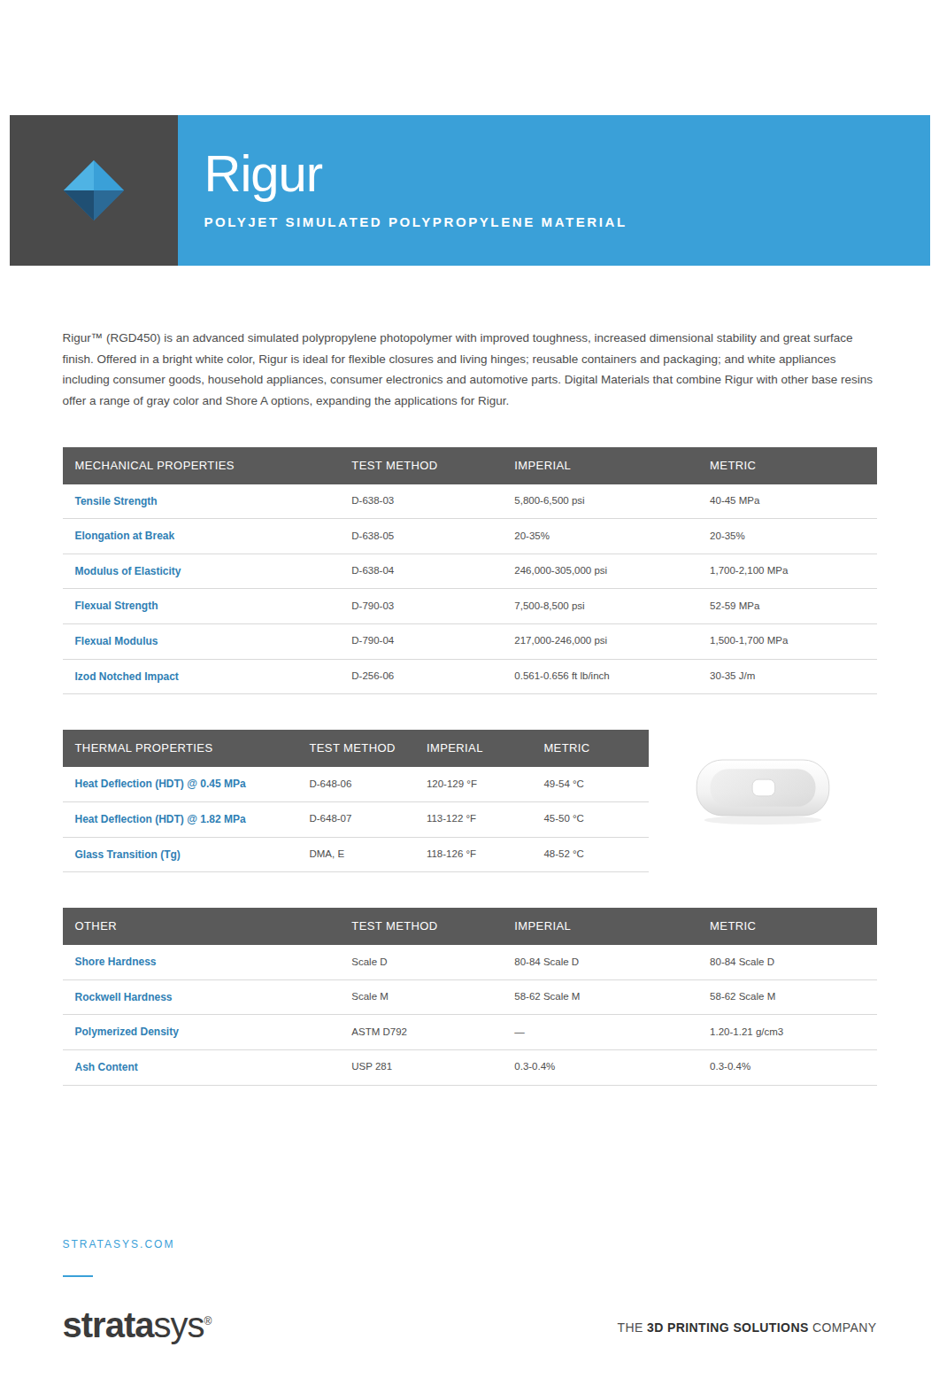Rigur
PolyJet Simulated Polypropylene Material
Rigur™ (RGD450) is an advanced simulated polypropylene photopolymer with improved toughness, increased dimensional stability and great surface finish. Offered in a bright white color, Rigur is ideal for flexible closures and living hinges; reusable containers and packaging; and white appliances including consumer goods, household appliances, consumer electronics and automotive parts. Digital Materials that combine Rigur with other base resins offer a range of gray color and Shore A options, expanding the applications for Rigur.
| MECHANICAL PROPERTIES | TEST METHOD | IMPERIAL | METRIC |
| --- | --- | --- | --- |
| Tensile Strength | D-638-03 | 5,800-6,500 psi | 40-45 MPa |
| Elongation at Break | D-638-05 | 20-35% | 20-35% |
| Modulus of Elasticity | D-638-04 | 246,000-305,000 psi | 1,700-2,100 MPa |
| Flexual Strength | D-790-03 | 7,500-8,500 psi | 52-59 MPa |
| Flexual Modulus | D-790-04 | 217,000-246,000 psi | 1,500-1,700 MPa |
| Izod Notched Impact | D-256-06 | 0.561-0.656 ft lb/inch | 30-35 J/m |
| THERMAL PROPERTIES | TEST METHOD | IMPERIAL | METRIC |
| --- | --- | --- | --- |
| Heat Deflection (HDT) @ 0.45 MPa | D-648-06 | 120-129 °F | 49-54 °C |
| Heat Deflection (HDT) @ 1.82 MPa | D-648-07 | 113-122 °F | 45-50 °C |
| Glass Transition (Tg) | DMA, E | 118-126 °F | 48-52 °C |
| OTHER | TEST METHOD | IMPERIAL | METRIC |
| --- | --- | --- | --- |
| Shore Hardness | Scale D | 80-84 Scale D | 80-84 Scale D |
| Rockwell Hardness | Scale M | 58-62 Scale M | 58-62 Scale M |
| Polymerized Density | ASTM D792 | — | 1.20-1.21 g/cm3 |
| Ash Content | USP 281 | 0.3-0.4% | 0.3-0.4% |
STRATASYS.COM
stratasys®
THE 3D PRINTING SOLUTIONS COMPANY